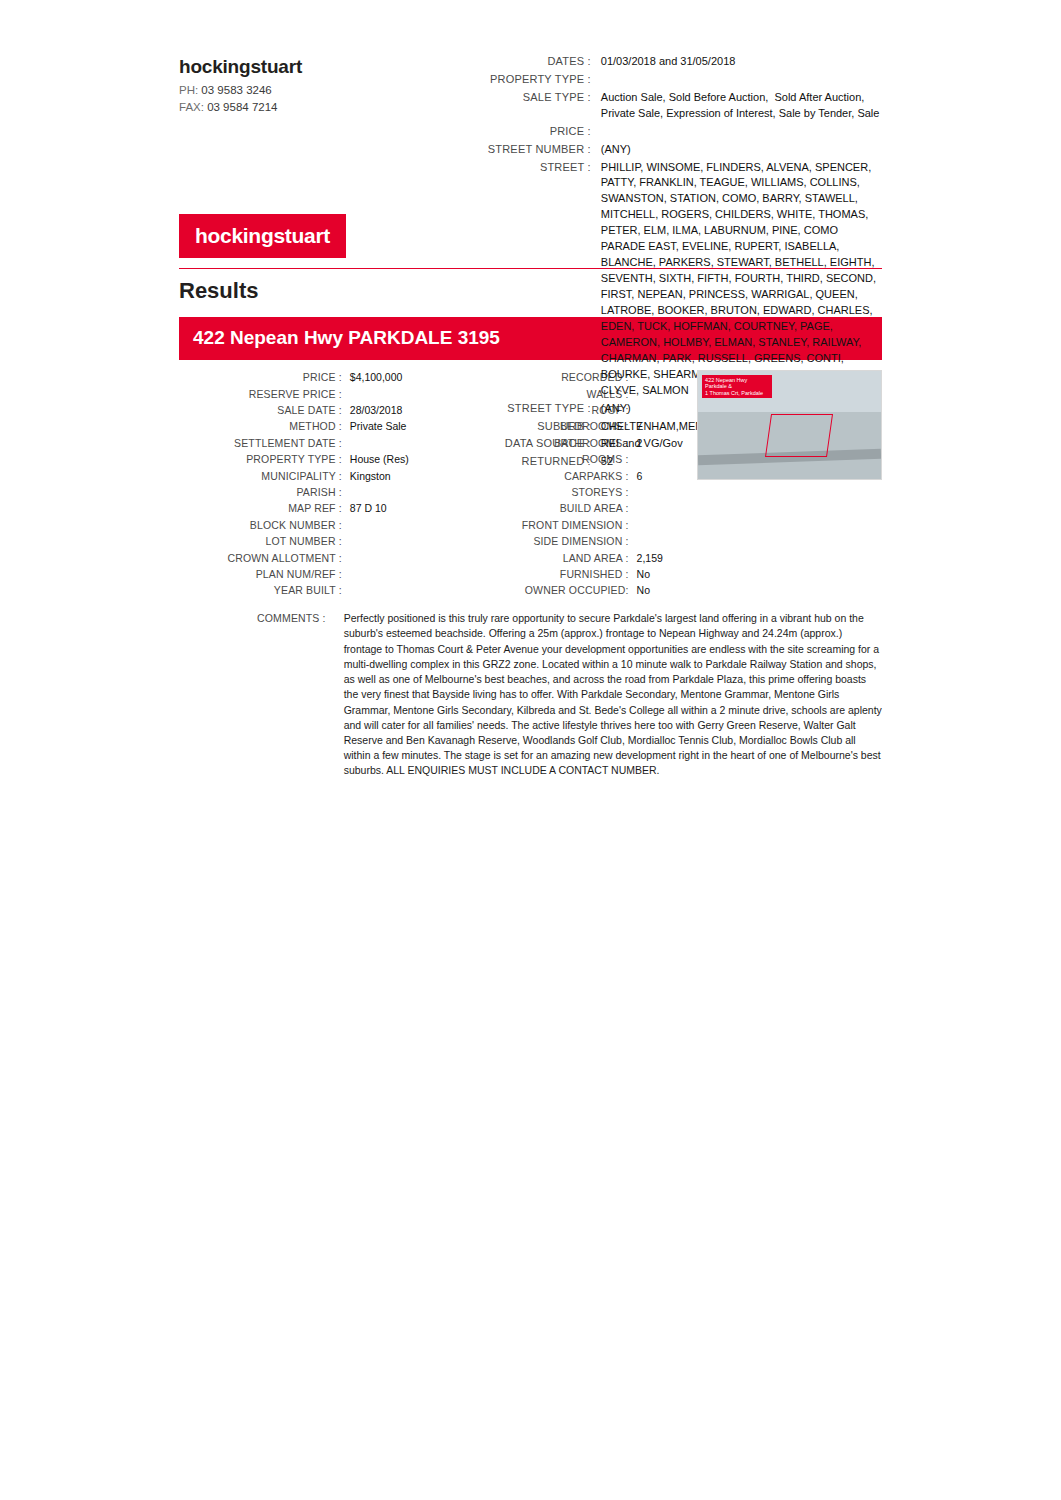hockingstuart
PH: 03 9583 3246
FAX: 03 9584 7214
hockingstuart
| DATES : | 01/03/2018 and 31/05/2018 |
| PROPERTY TYPE : | |
| SALE TYPE : | Auction Sale, Sold Before Auction, Sold After Auction, Private Sale, Expression of Interest, Sale by Tender, Sale |
| PRICE : | |
| STREET NUMBER : | (ANY) |
| STREET : | PHILLIP, WINSOME, FLINDERS, ALVENA, SPENCER, PATTY, FRANKLIN, TEAGUE, WILLIAMS, COLLINS, SWANSTON, STATION, COMO, BARRY, STAWELL, MITCHELL, ROGERS, CHILDERS, WHITE, THOMAS, PETER, ELM, ILMA, LABURNUM, PINE, COMO PARADE EAST, EVELINE, RUPERT, ISABELLA, BLANCHE, PARKERS, STEWART, BETHELL, EIGHTH, SEVENTH, SIXTH, FIFTH, FOURTH, THIRD, SECOND, FIRST, NEPEAN, PRINCESS, WARRIGAL, QUEEN, LATROBE, BOOKER, BRUTON, EDWARD, CHARLES, EDEN, TUCK, HOFFMAN, COURTNEY, PAGE, CAMERON, HOLMBY, ELMAN, STANLEY, RAILWAY, CHARMAN, PARK, RUSSELL, GREENS, CONTI, BOURKE, SHEARMAN, AMY, ANDERSON, RIMMER, CLYVE, SALMON |
| STREET TYPE : | (ANY) |
| SUBURB : | CHELTENHAM,MENTONE,PARKDALE |
| DATA SOURCE : | REI and VG/Gov |
| RETURNED : | 52 |
Results
422 Nepean Hwy PARKDALE 3195
| PRICE : | $4,100,000 |
| RESERVE PRICE : | |
| SALE DATE : | 28/03/2018 |
| METHOD : | Private Sale |
| SETTLEMENT DATE : | |
| PROPERTY TYPE : | House (Res) |
| MUNICIPALITY : | Kingston |
| PARISH : | |
| MAP REF : | 87 D 10 |
| BLOCK NUMBER : | |
| LOT NUMBER : | |
| CROWN ALLOTMENT : | |
| PLAN NUM/REF : | |
| YEAR BUILT : | |
| RECORDED : | |
| WALLS : | |
| ROOF : | |
| BEDROOMS : | 7 |
| BATHROOMS : | 2 |
| ROOMS : | |
| CARPARKS : | 6 |
| STOREYS : | |
| BUILD AREA : | |
| FRONT DIMENSION : | |
| SIDE DIMENSION : | |
| LAND AREA : | 2,159 |
| FURNISHED : | No |
| OWNER OCCUPIED: | No |
422 Nepean Hwy Parkdale &
1 Thomas Crt, Parkdale
COMMENTS :
Perfectly positioned is this truly rare opportunity to secure Parkdale's largest land offering in a vibrant hub on the suburb's esteemed beachside. Offering a 25m (approx.) frontage to Nepean Highway and 24.24m (approx.) frontage to Thomas Court & Peter Avenue your development opportunities are endless with the site screaming for a multi-dwelling complex in this GRZ2 zone. Located within a 10 minute walk to Parkdale Railway Station and shops, as well as one of Melbourne's best beaches, and across the road from Parkdale Plaza, this prime offering boasts the very finest that Bayside living has to offer. With Parkdale Secondary, Mentone Grammar, Mentone Girls Grammar, Mentone Girls Secondary, Kilbreda and St. Bede's College all within a 2 minute drive, schools are aplenty and will cater for all families' needs. The active lifestyle thrives here too with Gerry Green Reserve, Walter Galt Reserve and Ben Kavanagh Reserve, Woodlands Golf Club, Mordialloc Tennis Club, Mordialloc Bowls Club all within a few minutes. The stage is set for an amazing new development right in the heart of one of Melbourne's best suburbs. ALL ENQUIRIES MUST INCLUDE A CONTACT NUMBER.